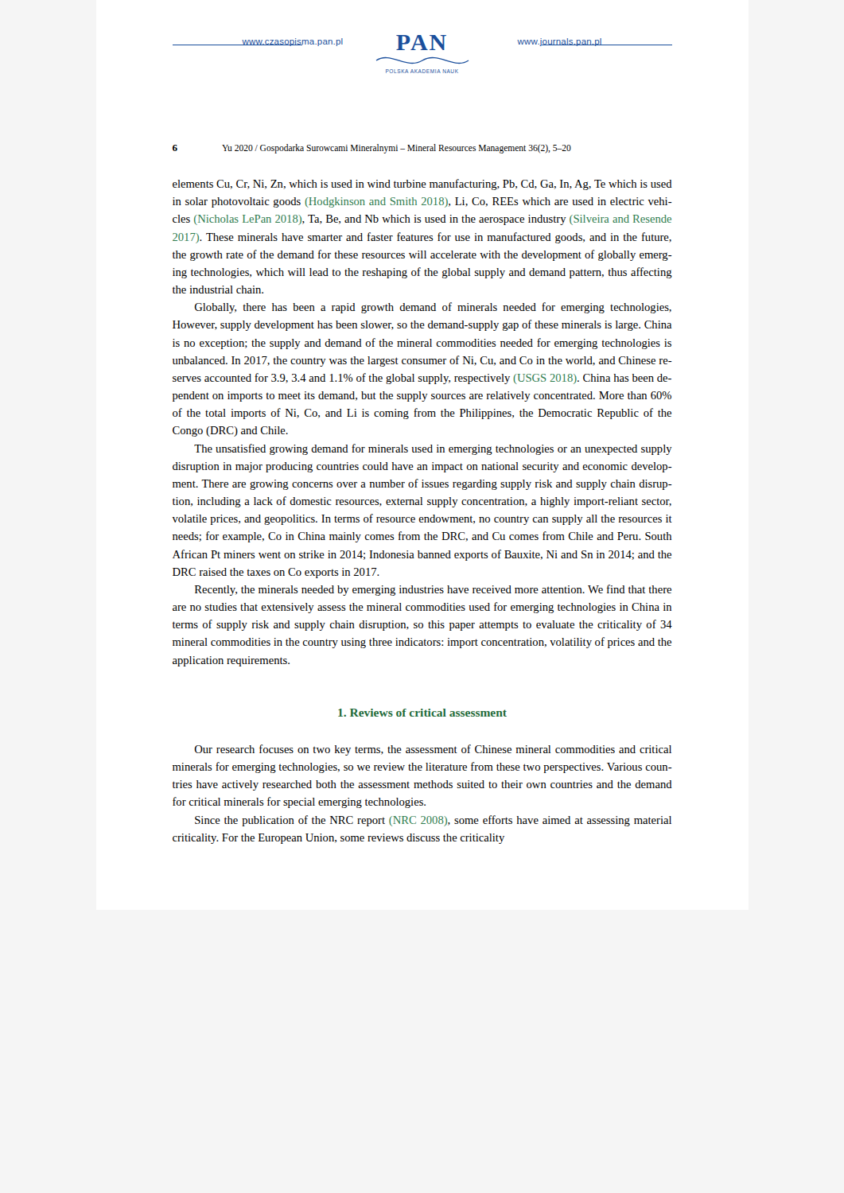www.czasopisma.pan.pl www.journals.pan.pl
PAN
POLSKA AKADEMIA NAUK
6 Yu 2020 / Gospodarka Surowcami Mineralnymi – Mineral Resources Management 36(2), 5–20
elements Cu, Cr, Ni, Zn, which is used in wind turbine manufacturing, Pb, Cd, Ga, In, Ag, Te which is used in solar photovoltaic goods (Hodgkinson and Smith 2018), Li, Co, REEs which are used in electric vehicles (Nicholas LePan 2018), Ta, Be, and Nb which is used in the aerospace industry (Silveira and Resende 2017). These minerals have smarter and faster features for use in manufactured goods, and in the future, the growth rate of the demand for these resources will accelerate with the development of globally emerging technologies, which will lead to the reshaping of the global supply and demand pattern, thus affecting the industrial chain.
Globally, there has been a rapid growth demand of minerals needed for emerging technologies, However, supply development has been slower, so the demand-supply gap of these minerals is large. China is no exception; the supply and demand of the mineral commodities needed for emerging technologies is unbalanced. In 2017, the country was the largest consumer of Ni, Cu, and Co in the world, and Chinese reserves accounted for 3.9, 3.4 and 1.1% of the global supply, respectively (USGS 2018). China has been dependent on imports to meet its demand, but the supply sources are relatively concentrated. More than 60% of the total imports of Ni, Co, and Li is coming from the Philippines, the Democratic Republic of the Congo (DRC) and Chile.
The unsatisfied growing demand for minerals used in emerging technologies or an unexpected supply disruption in major producing countries could have an impact on national security and economic development. There are growing concerns over a number of issues regarding supply risk and supply chain disruption, including a lack of domestic resources, external supply concentration, a highly import-reliant sector, volatile prices, and geopolitics. In terms of resource endowment, no country can supply all the resources it needs; for example, Co in China mainly comes from the DRC, and Cu comes from Chile and Peru. South African Pt miners went on strike in 2014; Indonesia banned exports of Bauxite, Ni and Sn in 2014; and the DRC raised the taxes on Co exports in 2017.
Recently, the minerals needed by emerging industries have received more attention. We find that there are no studies that extensively assess the mineral commodities used for emerging technologies in China in terms of supply risk and supply chain disruption, so this paper attempts to evaluate the criticality of 34 mineral commodities in the country using three indicators: import concentration, volatility of prices and the application requirements.
1. Reviews of critical assessment
Our research focuses on two key terms, the assessment of Chinese mineral commodities and critical minerals for emerging technologies, so we review the literature from these two perspectives. Various countries have actively researched both the assessment methods suited to their own countries and the demand for critical minerals for special emerging technologies.
Since the publication of the NRC report (NRC 2008), some efforts have aimed at assessing material criticality. For the European Union, some reviews discuss the criticality